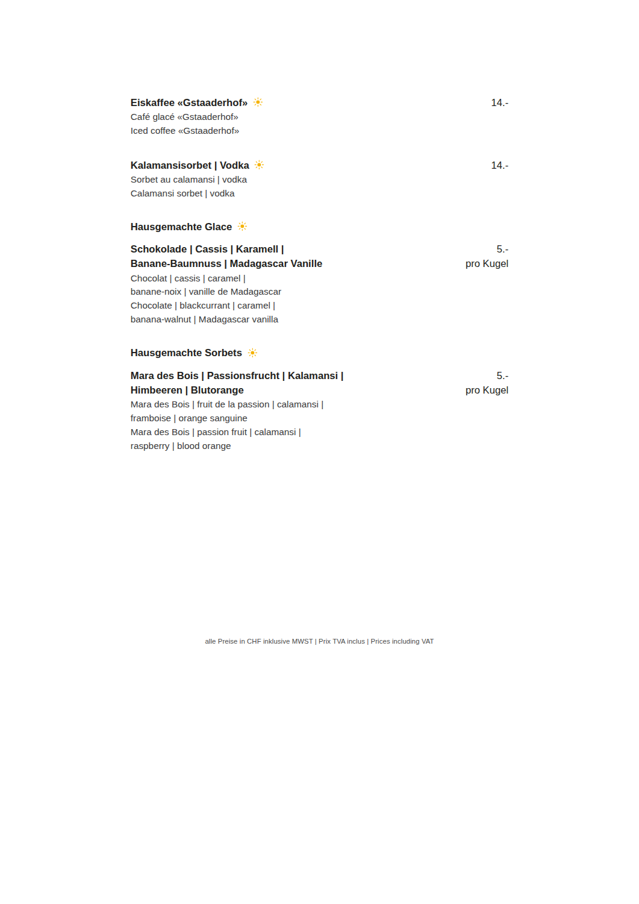Eiskaffee «Gstaaderhof»
Café glacé «Gstaaderhof»
Iced coffee «Gstaaderhof»
14.-
Kalamansisorbet | Vodka
Sorbet au calamansi | vodka
Calamansi sorbet | vodka
14.-
Hausgemachte Glace
Schokolade | Cassis | Karamell |
Banane-Baumnuss | Madagascar Vanille
Chocolat | cassis | caramel |
banane-noix | vanille de Madagascar
Chocolate | blackcurrant | caramel |
banana-walnut | Madagascar vanilla
5.-pro Kugel
Hausgemachte Sorbets
Mara des Bois | Passionsfrucht | Kalamansi |
Himbeeren | Blutorange
Mara des Bois | fruit de la passion | calamansi |
framboise | orange sanguine
Mara des Bois | passion fruit | calamansi |
raspberry | blood orange
5.-pro Kugel
alle Preise in CHF inklusive MWST | Prix TVA inclus | Prices including VAT